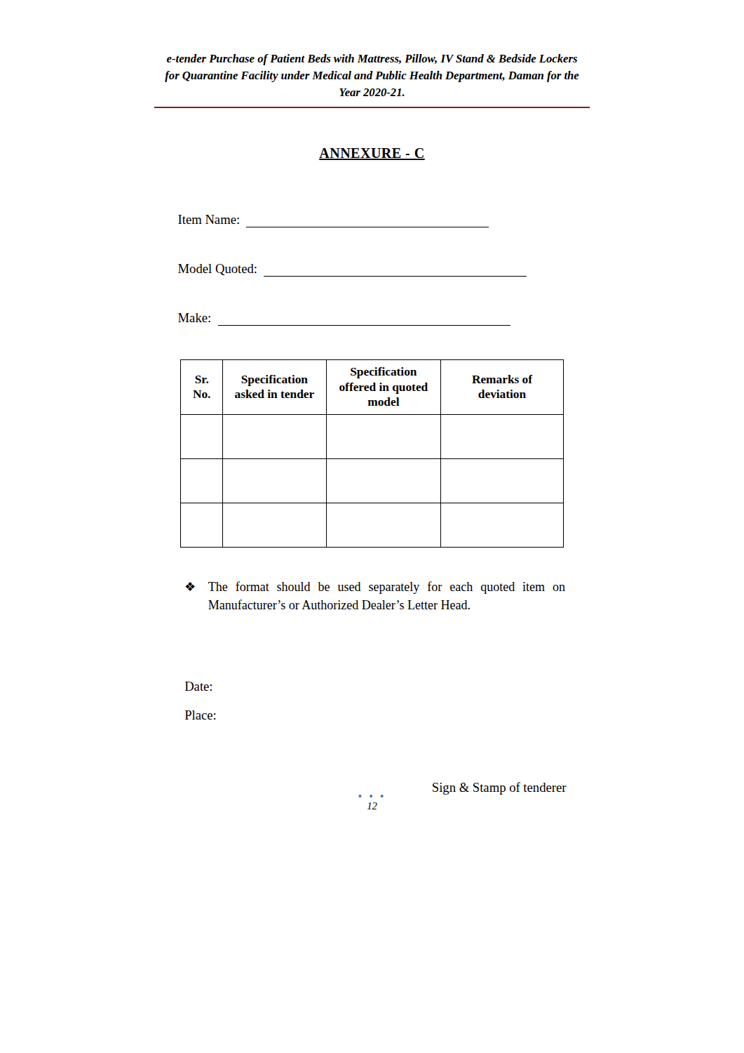e-tender Purchase of Patient Beds with Mattress, Pillow, IV Stand & Bedside Lockers for Quarantine Facility under Medical and Public Health Department, Daman for the Year 2020-21.
ANNEXURE - C
Item Name:
Model Quoted:
Make:
| Sr. No. | Specification asked in tender | Specification offered in quoted model | Remarks of deviation |
| --- | --- | --- | --- |
The format should be used separately for each quoted item on Manufacturer’s or Authorized Dealer’s Letter Head.
Date:
Place:
Sign & Stamp of tenderer
• • •
12